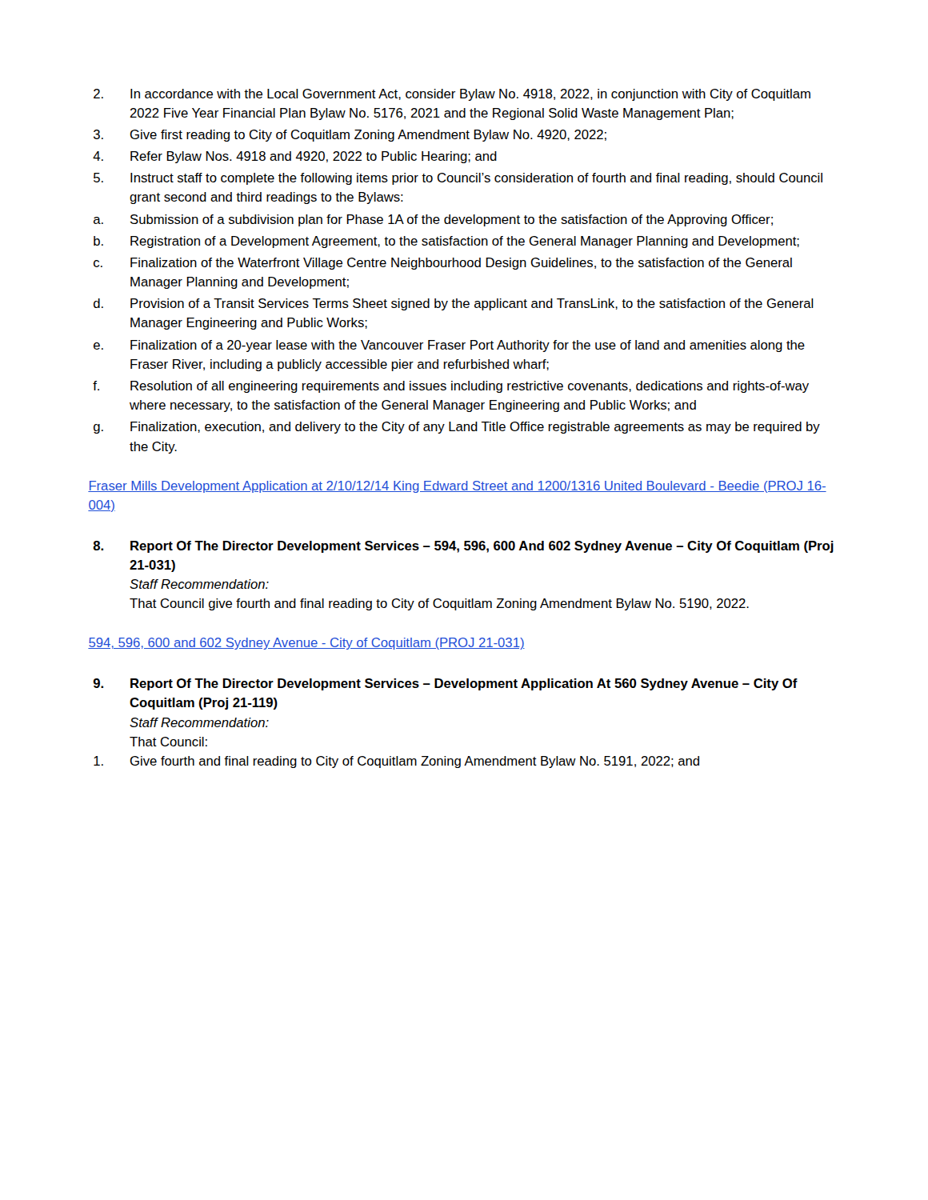2. In accordance with the Local Government Act, consider Bylaw No. 4918, 2022, in conjunction with City of Coquitlam 2022 Five Year Financial Plan Bylaw No. 5176, 2021 and the Regional Solid Waste Management Plan;
3. Give first reading to City of Coquitlam Zoning Amendment Bylaw No. 4920, 2022;
4. Refer Bylaw Nos. 4918 and 4920, 2022 to Public Hearing; and
5. Instruct staff to complete the following items prior to Council’s consideration of fourth and final reading, should Council grant second and third readings to the Bylaws:
a. Submission of a subdivision plan for Phase 1A of the development to the satisfaction of the Approving Officer;
b. Registration of a Development Agreement, to the satisfaction of the General Manager Planning and Development;
c. Finalization of the Waterfront Village Centre Neighbourhood Design Guidelines, to the satisfaction of the General Manager Planning and Development;
d. Provision of a Transit Services Terms Sheet signed by the applicant and TransLink, to the satisfaction of the General Manager Engineering and Public Works;
e. Finalization of a 20-year lease with the Vancouver Fraser Port Authority for the use of land and amenities along the Fraser River, including a publicly accessible pier and refurbished wharf;
f. Resolution of all engineering requirements and issues including restrictive covenants, dedications and rights-of-way where necessary, to the satisfaction of the General Manager Engineering and Public Works; and
g. Finalization, execution, and delivery to the City of any Land Title Office registrable agreements as may be required by the City.
Fraser Mills Development Application at 2/10/12/14 King Edward Street and 1200/1316 United Boulevard - Beedie (PROJ 16-004)
8. Report Of The Director Development Services – 594, 596, 600 And 602 Sydney Avenue – City Of Coquitlam (Proj 21-031)
Staff Recommendation:
That Council give fourth and final reading to City of Coquitlam Zoning Amendment Bylaw No. 5190, 2022.
594, 596, 600 and 602 Sydney Avenue - City of Coquitlam (PROJ 21-031)
9. Report Of The Director Development Services – Development Application At 560 Sydney Avenue – City Of Coquitlam (Proj 21-119)
Staff Recommendation:
That Council:
1. Give fourth and final reading to City of Coquitlam Zoning Amendment Bylaw No. 5191, 2022; and